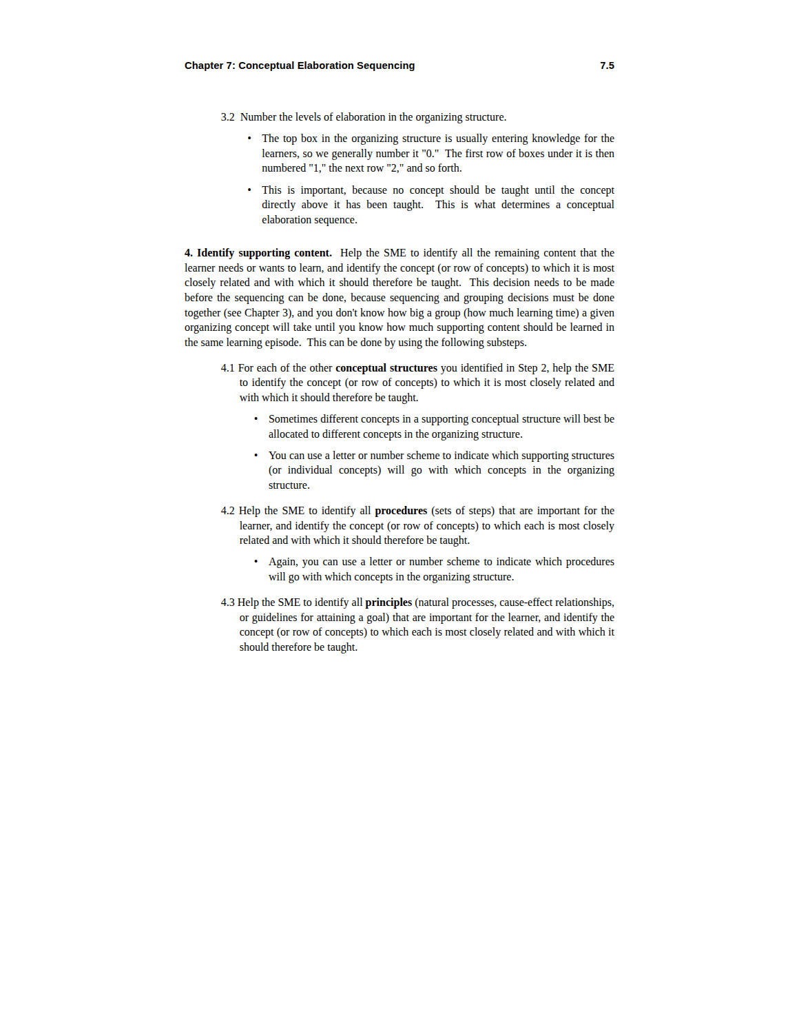Chapter 7: Conceptual Elaboration Sequencing 7.5
3.2 Number the levels of elaboration in the organizing structure.
The top box in the organizing structure is usually entering knowledge for the learners, so we generally number it "0." The first row of boxes under it is then numbered "1," the next row "2," and so forth.
This is important, because no concept should be taught until the concept directly above it has been taught. This is what determines a conceptual elaboration sequence.
4. Identify supporting content. Help the SME to identify all the remaining content that the learner needs or wants to learn, and identify the concept (or row of concepts) to which it is most closely related and with which it should therefore be taught. This decision needs to be made before the sequencing can be done, because sequencing and grouping decisions must be done together (see Chapter 3), and you don't know how big a group (how much learning time) a given organizing concept will take until you know how much supporting content should be learned in the same learning episode. This can be done by using the following substeps.
4.1 For each of the other conceptual structures you identified in Step 2, help the SME to identify the concept (or row of concepts) to which it is most closely related and with which it should therefore be taught.
Sometimes different concepts in a supporting conceptual structure will best be allocated to different concepts in the organizing structure.
You can use a letter or number scheme to indicate which supporting structures (or individual concepts) will go with which concepts in the organizing structure.
4.2 Help the SME to identify all procedures (sets of steps) that are important for the learner, and identify the concept (or row of concepts) to which each is most closely related and with which it should therefore be taught.
Again, you can use a letter or number scheme to indicate which procedures will go with which concepts in the organizing structure.
4.3 Help the SME to identify all principles (natural processes, cause-effect relationships, or guidelines for attaining a goal) that are important for the learner, and identify the concept (or row of concepts) to which each is most closely related and with which it should therefore be taught.